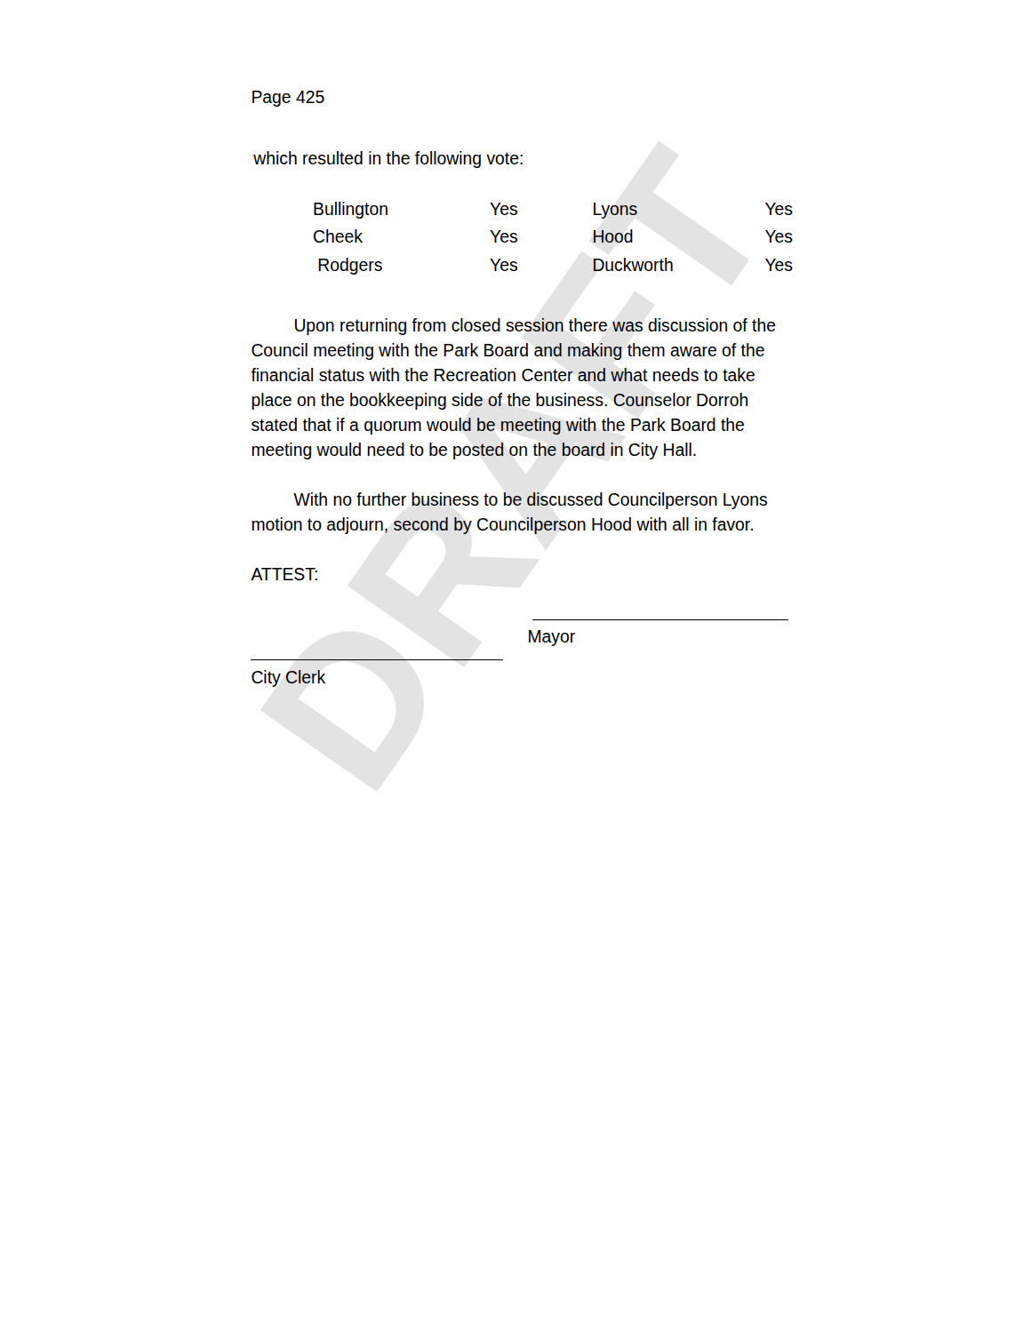DRAFT
Page 425
which resulted in the following vote:
| Bullington | Yes | Lyons | Yes |
| Cheek | Yes | Hood | Yes |
| Rodgers | Yes | Duckworth | Yes |
Upon returning from closed session there was discussion of the Council meeting with the Park Board and making them aware of the financial status with the Recreation Center and what needs to take place on the bookkeeping side of the business. Counselor Dorroh stated that if a quorum would be meeting with the Park Board the meeting would need to be posted on the board in City Hall.
With no further business to be discussed Councilperson Lyons motion to adjourn, second by Councilperson Hood with all in favor.
ATTEST:
Mayor
City Clerk